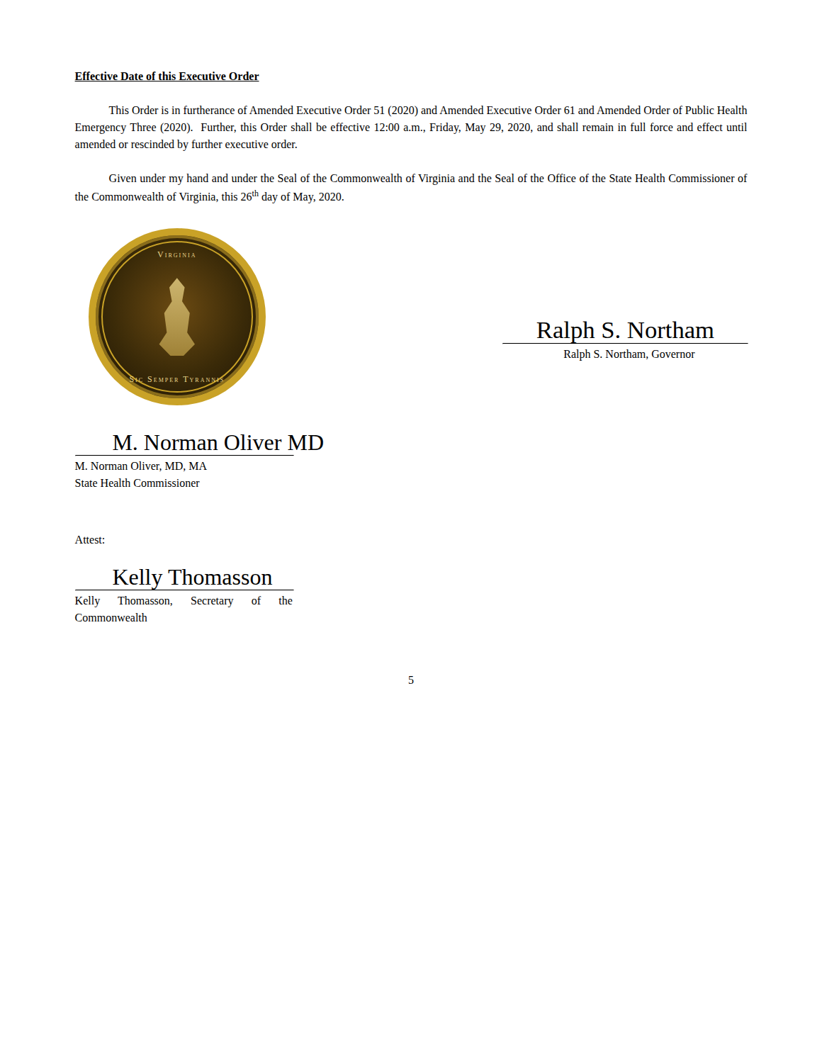Effective Date of this Executive Order
This Order is in furtherance of Amended Executive Order 51 (2020) and Amended Executive Order 61 and Amended Order of Public Health Emergency Three (2020). Further, this Order shall be effective 12:00 a.m., Friday, May 29, 2020, and shall remain in full force and effect until amended or rescinded by further executive order.
Given under my hand and under the Seal of the Commonwealth of Virginia and the Seal of the Office of the State Health Commissioner of the Commonwealth of Virginia, this 26th day of May, 2020.
Virginia
Sic Semper Tyrannis
Ralph S. Northam
Ralph S. Northam, Governor
M. Norman Oliver MD
M. Norman Oliver, MD, MA
State Health Commissioner
Attest:
Kelly Thomasson
Kelly Thomasson, Secretary of the Commonwealth
5